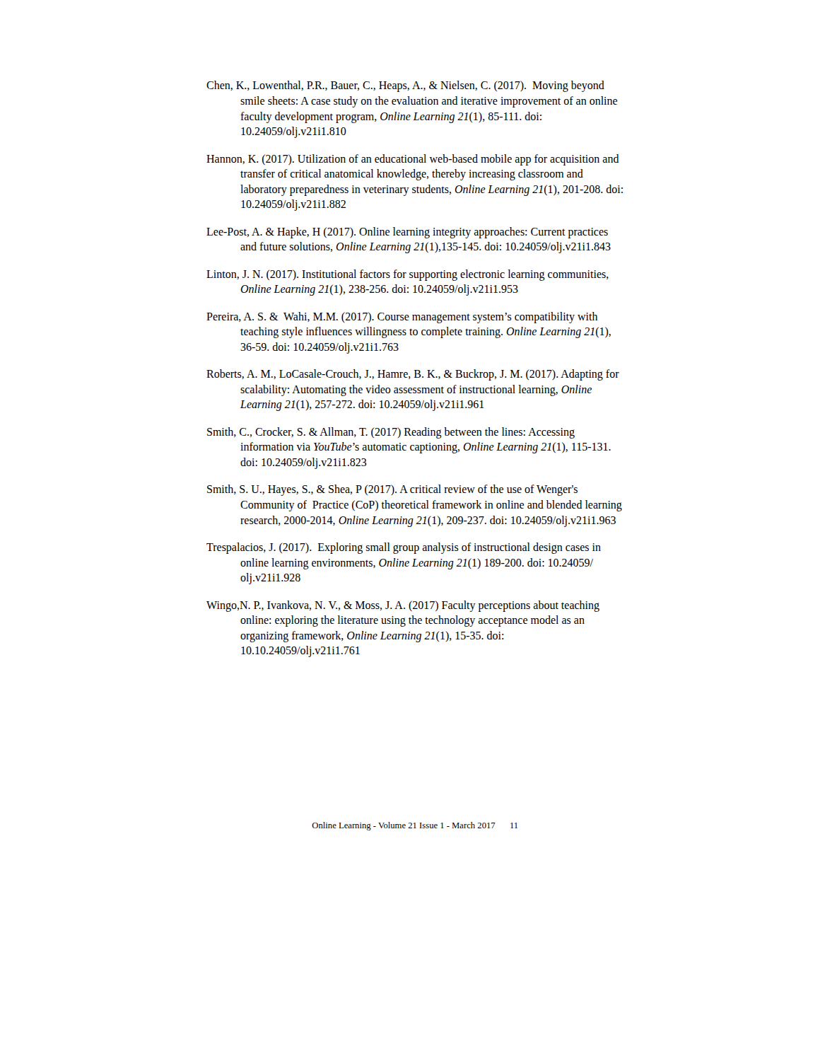Chen, K., Lowenthal, P.R., Bauer, C., Heaps, A., & Nielsen, C. (2017). Moving beyond smile sheets: A case study on the evaluation and iterative improvement of an online faculty development program, Online Learning 21(1), 85-111. doi: 10.24059/olj.v21i1.810
Hannon, K. (2017). Utilization of an educational web-based mobile app for acquisition and transfer of critical anatomical knowledge, thereby increasing classroom and laboratory preparedness in veterinary students, Online Learning 21(1), 201-208. doi: 10.24059/olj.v21i1.882
Lee-Post, A. & Hapke, H (2017). Online learning integrity approaches: Current practices and future solutions, Online Learning 21(1),135-145. doi: 10.24059/olj.v21i1.843
Linton, J. N. (2017). Institutional factors for supporting electronic learning communities, Online Learning 21(1), 238-256. doi: 10.24059/olj.v21i1.953
Pereira, A. S. & Wahi, M.M. (2017). Course management system’s compatibility with teaching style influences willingness to complete training. Online Learning 21(1), 36-59. doi: 10.24059/olj.v21i1.763
Roberts, A. M., LoCasale-Crouch, J., Hamre, B. K., & Buckrop, J. M. (2017). Adapting for scalability: Automating the video assessment of instructional learning, Online Learning 21(1), 257-272. doi: 10.24059/olj.v21i1.961
Smith, C., Crocker, S. & Allman, T. (2017) Reading between the lines: Accessing information via YouTube’s automatic captioning, Online Learning 21(1), 115-131. doi: 10.24059/olj.v21i1.823
Smith, S. U., Hayes, S., & Shea, P (2017). A critical review of the use of Wenger's Community of Practice (CoP) theoretical framework in online and blended learning research, 2000-2014, Online Learning 21(1), 209-237. doi: 10.24059/olj.v21i1.963
Trespalacios, J. (2017). Exploring small group analysis of instructional design cases in online learning environments, Online Learning 21(1) 189-200. doi: 10.24059/ olj.v21i1.928
Wingo,N. P., Ivankova, N. V., & Moss, J. A. (2017) Faculty perceptions about teaching online: exploring the literature using the technology acceptance model as an organizing framework, Online Learning 21(1), 15-35. doi: 10.10.24059/olj.v21i1.761
Online Learning - Volume 21 Issue 1 - March 201711